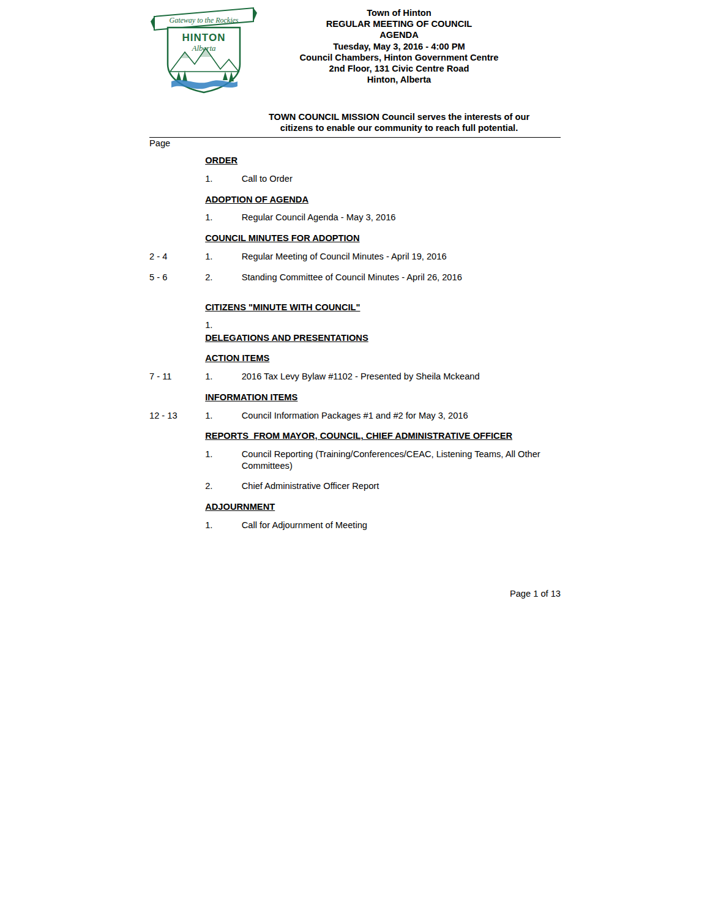Gateway to the Rockies HINTON Alberta
Town of Hinton REGULAR MEETING OF COUNCIL AGENDA Tuesday, May 3, 2016 - 4:00 PM Council Chambers, Hinton Government Centre 2nd Floor, 131 Civic Centre Road Hinton, Alberta
TOWN COUNCIL MISSION Council serves the interests of our citizens to enable our community to reach full potential.
Page
ORDER
1.
Call to Order
ADOPTION OF AGENDA
1.
Regular Council Agenda - May 3, 2016
COUNCIL MINUTES FOR ADOPTION
2 - 4
1.
Regular Meeting of Council Minutes - April 19, 2016
5 - 6
2.
Standing Committee of Council Minutes - April 26, 2016
CITIZENS "MINUTE WITH COUNCIL"
1.
DELEGATIONS AND PRESENTATIONS
ACTION ITEMS
7 - 11
1.
2016 Tax Levy Bylaw #1102 - Presented by Sheila Mckeand
INFORMATION ITEMS
12 - 13
1.
Council Information Packages #1 and #2 for May 3, 2016
REPORTS FROM MAYOR, COUNCIL, CHIEF ADMINISTRATIVE OFFICER
1.
Council Reporting (Training/Conferences/CEAC, Listening Teams, All Other Committees)
2.
Chief Administrative Officer Report
ADJOURNMENT
1.
Call for Adjournment of Meeting
Page 1 of 13